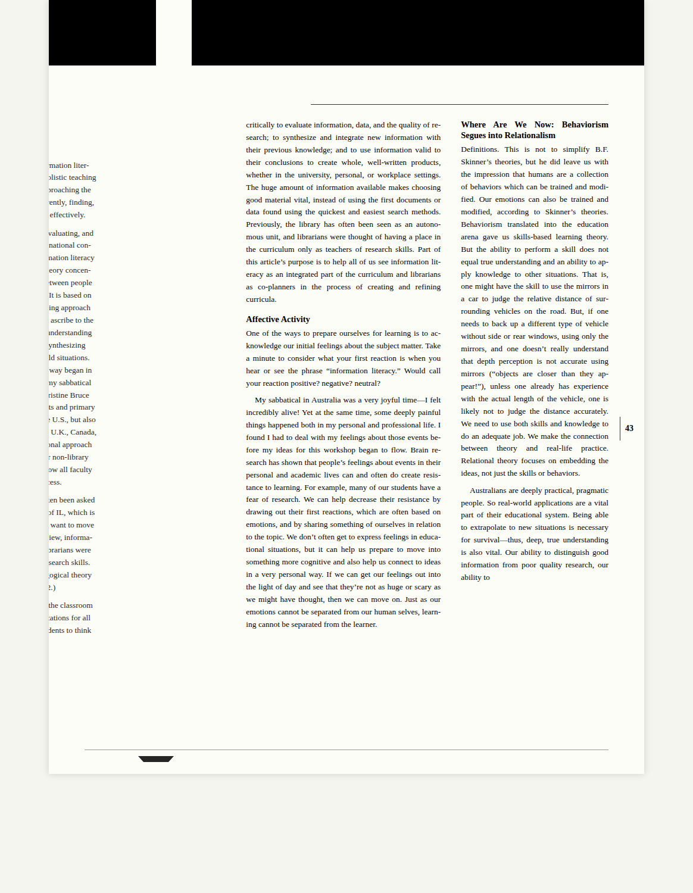m
ks for information liter-
d a more holistic teaching
culty to approaching the
esses differently, finding,
ation more effectively.
, finding, evaluating, and
, is an international con-
ry of information literacy
elational theory concen-
ionships between people
formation. It is based on
g and learning approach
that people ascribe to the
nphasizes understanding
concepts, synthesizing
in real-world situations.
ood in this way began in
t it during my sabbatical
ated by Christine Bruce
s proponents and primary
alia and the U.S., but also
gapore, the U.K., Canada,
s the relational approach
relevant for non-library
o change how all faculty
arning process.
lty have often been asked
ding” part of IL, which is
nd now we want to move
ehavioral view, informa-
hing and librarians were
teaching research skills.
rates pedagogical theory
Appendix 2.)
osely with the classroom
hing implications for all
o teach students to think
critically to evaluate information, data, and the quality of research; to synthesize and integrate new information with their previous knowledge; and to use information valid to their conclusions to create whole, well-written products, whether in the university, personal, or workplace settings. The huge amount of information available makes choosing good material vital, instead of using the first documents or data found using the quickest and easiest search methods. Previously, the library has often been seen as an autonomous unit, and librarians were thought of having a place in the curriculum only as teachers of research skills. Part of this article’s purpose is to help all of us see information literacy as an integrated part of the curriculum and librarians as co-planners in the process of creating and refining curricula.
Affective Activity
One of the ways to prepare ourselves for learning is to acknowledge our initial feelings about the subject matter. Take a minute to consider what your first reaction is when you hear or see the phrase “information literacy.” Would call your reaction positive? negative? neutral?
My sabbatical in Australia was a very joyful time—I felt incredibly alive! Yet at the same time, some deeply painful things happened both in my personal and professional life. I found I had to deal with my feelings about those events before my ideas for this workshop began to flow. Brain research has shown that people’s feelings about events in their personal and academic lives can and often do create resistance to learning. For example, many of our students have a fear of research. We can help decrease their resistance by drawing out their first reactions, which are often based on emotions, and by sharing something of ourselves in relation to the topic. We don’t often get to express feelings in educational situations, but it can help us prepare to move into something more cognitive and also help us connect to ideas in a very personal way. If we can get our feelings out into the light of day and see that they’re not as huge or scary as we might have thought, then we can move on. Just as our emotions cannot be separated from our human selves, learning cannot be separated from the learner.
Where Are We Now: Behaviorism Segues into Relationalism
Definitions. This is not to simplify B.F. Skinner’s theories, but he did leave us with the impression that humans are a collection of behaviors which can be trained and modified. Our emotions can also be trained and modified, according to Skinner’s theories. Behaviorism translated into the education arena gave us skills-based learning theory. But the ability to perform a skill does not equal true understanding and an ability to apply knowledge to other situations. That is, one might have the skill to use the mirrors in a car to judge the relative distance of surrounding vehicles on the road. But, if one needs to back up a different type of vehicle without side or rear windows, using only the mirrors, and one doesn’t really understand that depth perception is not accurate using mirrors (“objects are closer than they appear!”), unless one already has experience with the actual length of the vehicle, one is likely not to judge the distance accurately. We need to use both skills and knowledge to do an adequate job. We make the connection between theory and real-life practice. Relational theory focuses on embedding the ideas, not just the skills or behaviors.
Australians are deeply practical, pragmatic people. So real-world applications are a vital part of their educational system. Being able to extrapolate to new situations is necessary for survival—thus, deep, true understanding is also vital. Our ability to distinguish good information from poor quality research, our ability to
43